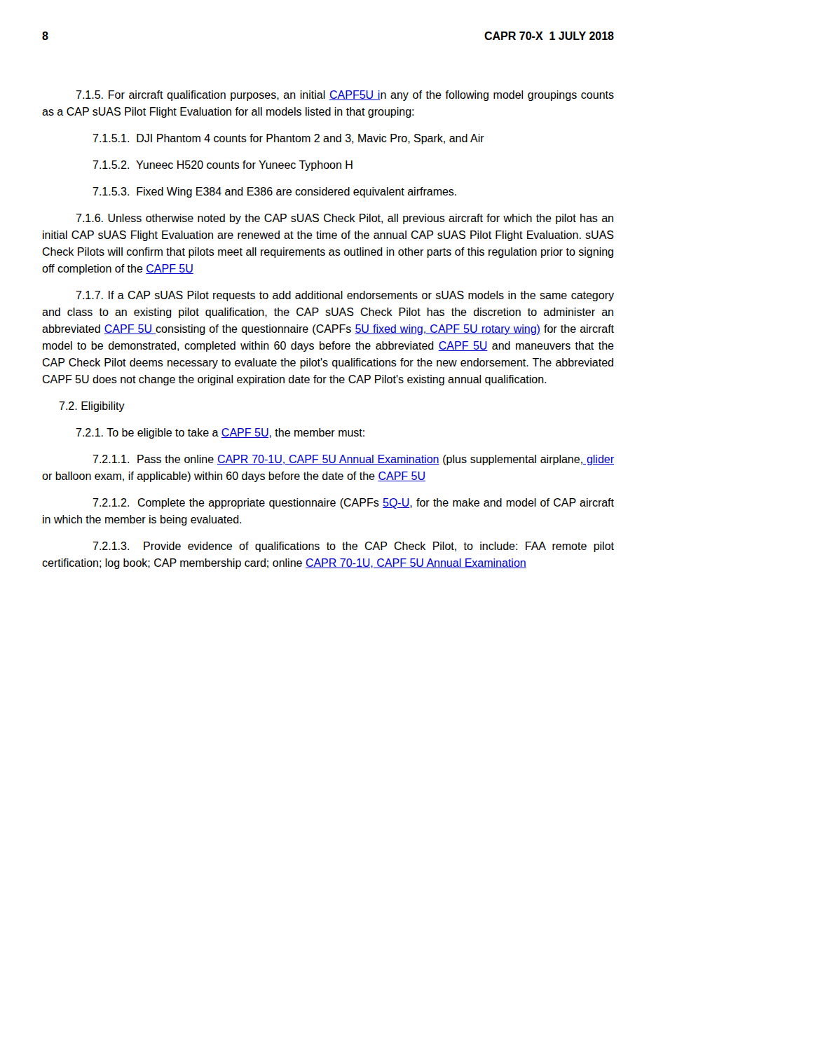8 CAPR 70-X 1 JULY 2018
7.1.5. For aircraft qualification purposes, an initial CAPF5U in any of the following model groupings counts as a CAP sUAS Pilot Flight Evaluation for all models listed in that grouping:
7.1.5.1. DJI Phantom 4 counts for Phantom 2 and 3, Mavic Pro, Spark, and Air
7.1.5.2. Yuneec H520 counts for Yuneec Typhoon H
7.1.5.3. Fixed Wing E384 and E386 are considered equivalent airframes.
7.1.6. Unless otherwise noted by the CAP sUAS Check Pilot, all previous aircraft for which the pilot has an initial CAP sUAS Flight Evaluation are renewed at the time of the annual CAP sUAS Pilot Flight Evaluation. sUAS Check Pilots will confirm that pilots meet all requirements as outlined in other parts of this regulation prior to signing off completion of the CAPF 5U
7.1.7. If a CAP sUAS Pilot requests to add additional endorsements or sUAS models in the same category and class to an existing pilot qualification, the CAP sUAS Check Pilot has the discretion to administer an abbreviated CAPF 5U consisting of the questionnaire (CAPFs 5U fixed wing, CAPF 5U rotary wing) for the aircraft model to be demonstrated, completed within 60 days before the abbreviated CAPF 5U and maneuvers that the CAP Check Pilot deems necessary to evaluate the pilot's qualifications for the new endorsement. The abbreviated CAPF 5U does not change the original expiration date for the CAP Pilot's existing annual qualification.
7.2. Eligibility
7.2.1. To be eligible to take a CAPF 5U, the member must:
7.2.1.1. Pass the online CAPR 70-1U, CAPF 5U Annual Examination (plus supplemental airplane, glider or balloon exam, if applicable) within 60 days before the date of the CAPF 5U
7.2.1.2. Complete the appropriate questionnaire (CAPFs 5Q-U, for the make and model of CAP aircraft in which the member is being evaluated.
7.2.1.3. Provide evidence of qualifications to the CAP Check Pilot, to include: FAA remote pilot certification; log book; CAP membership card; online CAPR 70-1U, CAPF 5U Annual Examination